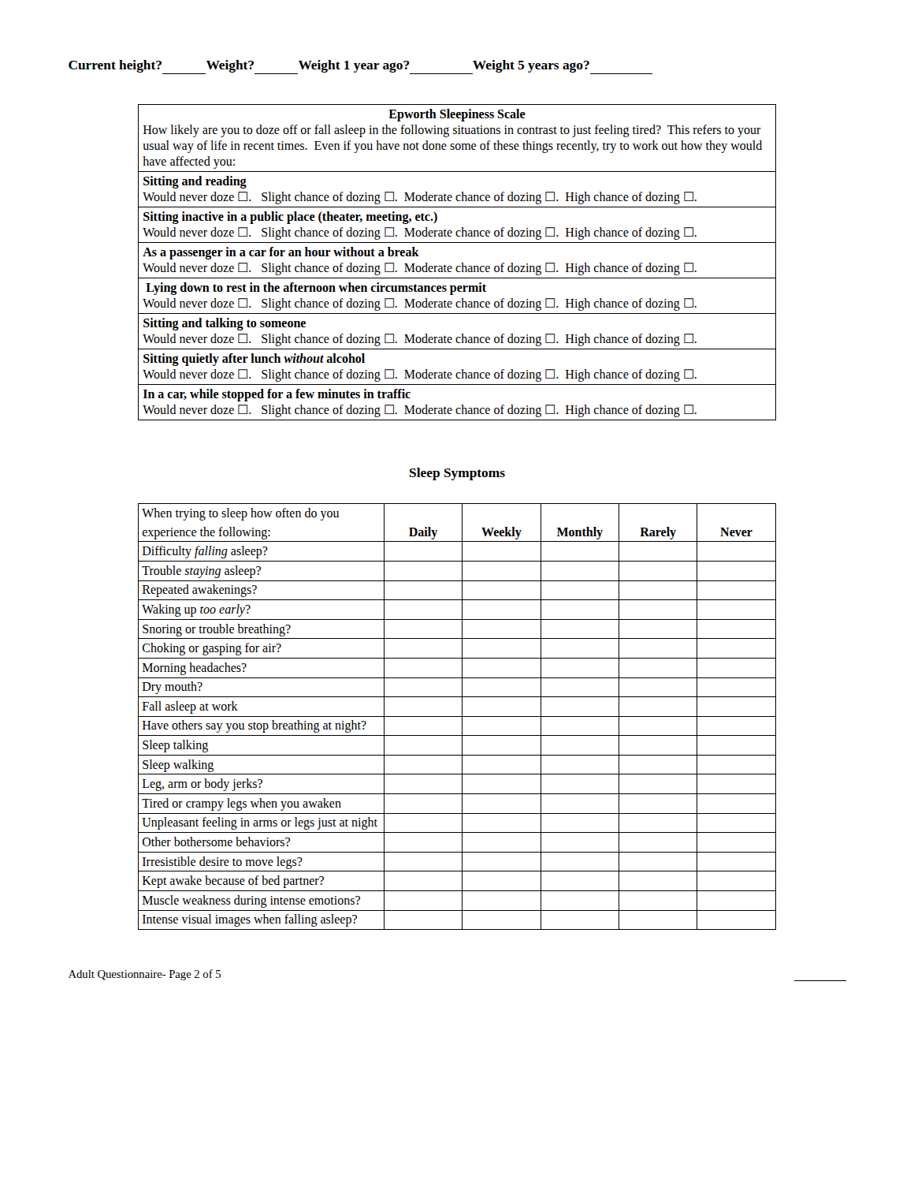Current height? Weight? Weight 1 year ago? Weight 5 years ago?
| Epworth Sleepiness Scale |
| How likely are you to doze off or fall asleep in the following situations in contrast to just feeling tired? This refers to your usual way of life in recent times. Even if you have not done some of these things recently, try to work out how they would have affected you: |
| Sitting and reading Would never doze ☐ . Slight chance of dozing ☐ . Moderate chance of dozing ☐ . High chance of dozing ☐ . |
| Sitting inactive in a public place (theater, meeting, etc.) Would never doze ☐ . Slight chance of dozing ☐ . Moderate chance of dozing ☐ . High chance of dozing ☐ . |
| As a passenger in a car for an hour without a break Would never doze ☐ . Slight chance of dozing ☐ . Moderate chance of dozing ☐ . High chance of dozing ☐ . |
| Lying down to rest in the afternoon when circumstances permit Would never doze ☐ . Slight chance of dozing ☐ . Moderate chance of dozing ☐ . High chance of dozing ☐ . |
| Sitting and talking to someone Would never doze ☐ . Slight chance of dozing ☐ . Moderate chance of dozing ☐ . High chance of dozing ☐ . |
| Sitting quietly after lunch without alcohol Would never doze ☐ . Slight chance of dozing ☐ . Moderate chance of dozing ☐ . High chance of dozing ☐ . |
| In a car, while stopped for a few minutes in traffic Would never doze ☐ . Slight chance of dozing ☐ . Moderate chance of dozing ☐ . High chance of dozing ☐ . |
Sleep Symptoms
| When trying to sleep how often do you | | | | | |
| experience the following: | Daily | Weekly | Monthly | Rarely | Never |
| Difficulty falling asleep? | | | | | |
| Trouble staying asleep? | | | | | |
| Repeated awakenings? | | | | | |
| Waking up too early ? | | | | | |
| Snoring or trouble breathing? | | | | | |
| Choking or gasping for air? | | | | | |
| Morning headaches? | | | | | |
| Dry mouth? | | | | | |
| Fall asleep at work | | | | | |
| Have others say you stop breathing at night? | | | | | |
| Sleep talking | | | | | |
| Sleep walking | | | | | |
| Leg, arm or body jerks? | | | | | |
| Tired or crampy legs when you awaken | | | | | |
| Unpleasant feeling in arms or legs just at night | | | | | |
| Other bothersome behaviors? | | | | | |
| Irresistible desire to move legs? | | | | | |
| Kept awake because of bed partner? | | | | | |
| Muscle weakness during intense emotions? | | | | | |
| Intense visual images when falling asleep? | | | | | |
Adult Questionnaire- Page 2 of 5